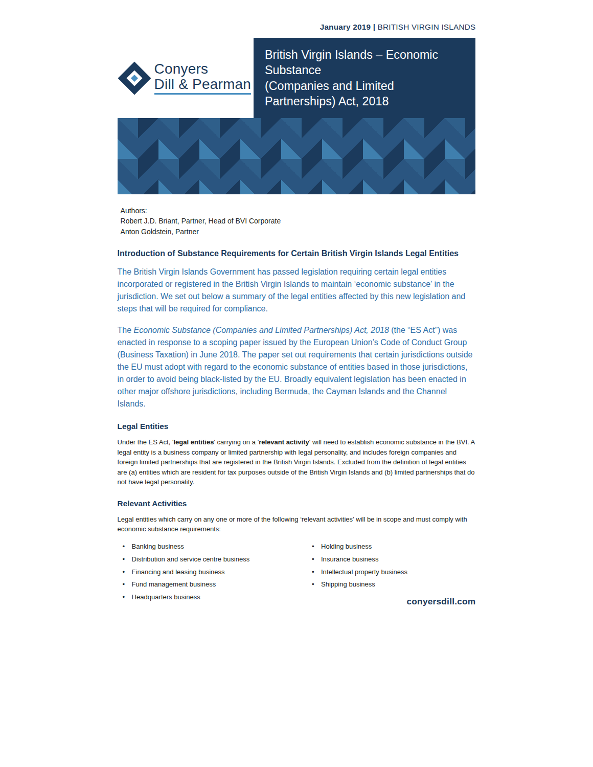January 2019 | BRITISH VIRGIN ISLANDS
Conyers Dill & Pearman
British Virgin Islands – Economic Substance
(Companies and Limited Partnerships) Act, 2018
Authors:
Robert J.D. Briant, Partner, Head of BVI Corporate
Anton Goldstein, Partner
Introduction of Substance Requirements for Certain British Virgin Islands Legal Entities
The British Virgin Islands Government has passed legislation requiring certain legal entities incorporated or registered in the British Virgin Islands to maintain ‘economic substance’ in the jurisdiction. We set out below a summary of the legal entities affected by this new legislation and steps that will be required for compliance.
The Economic Substance (Companies and Limited Partnerships) Act, 2018 (the “ES Act”) was enacted in response to a scoping paper issued by the European Union’s Code of Conduct Group (Business Taxation) in June 2018. The paper set out requirements that certain jurisdictions outside the EU must adopt with regard to the economic substance of entities based in those jurisdictions, in order to avoid being black-listed by the EU. Broadly equivalent legislation has been enacted in other major offshore jurisdictions, including Bermuda, the Cayman Islands and the Channel Islands.
Legal Entities
Under the ES Act, 'legal entities' carrying on a 'relevant activity' will need to establish economic substance in the BVI. A legal entity is a business company or limited partnership with legal personality, and includes foreign companies and foreign limited partnerships that are registered in the British Virgin Islands. Excluded from the definition of legal entities are (a) entities which are resident for tax purposes outside of the British Virgin Islands and (b) limited partnerships that do not have legal personality.
Relevant Activities
Legal entities which carry on any one or more of the following ‘relevant activities’ will be in scope and must comply with economic substance requirements:
Banking business
Distribution and service centre business
Financing and leasing business
Fund management business
Headquarters business
Holding business
Insurance business
Intellectual property business
Shipping business
conyersdill.com